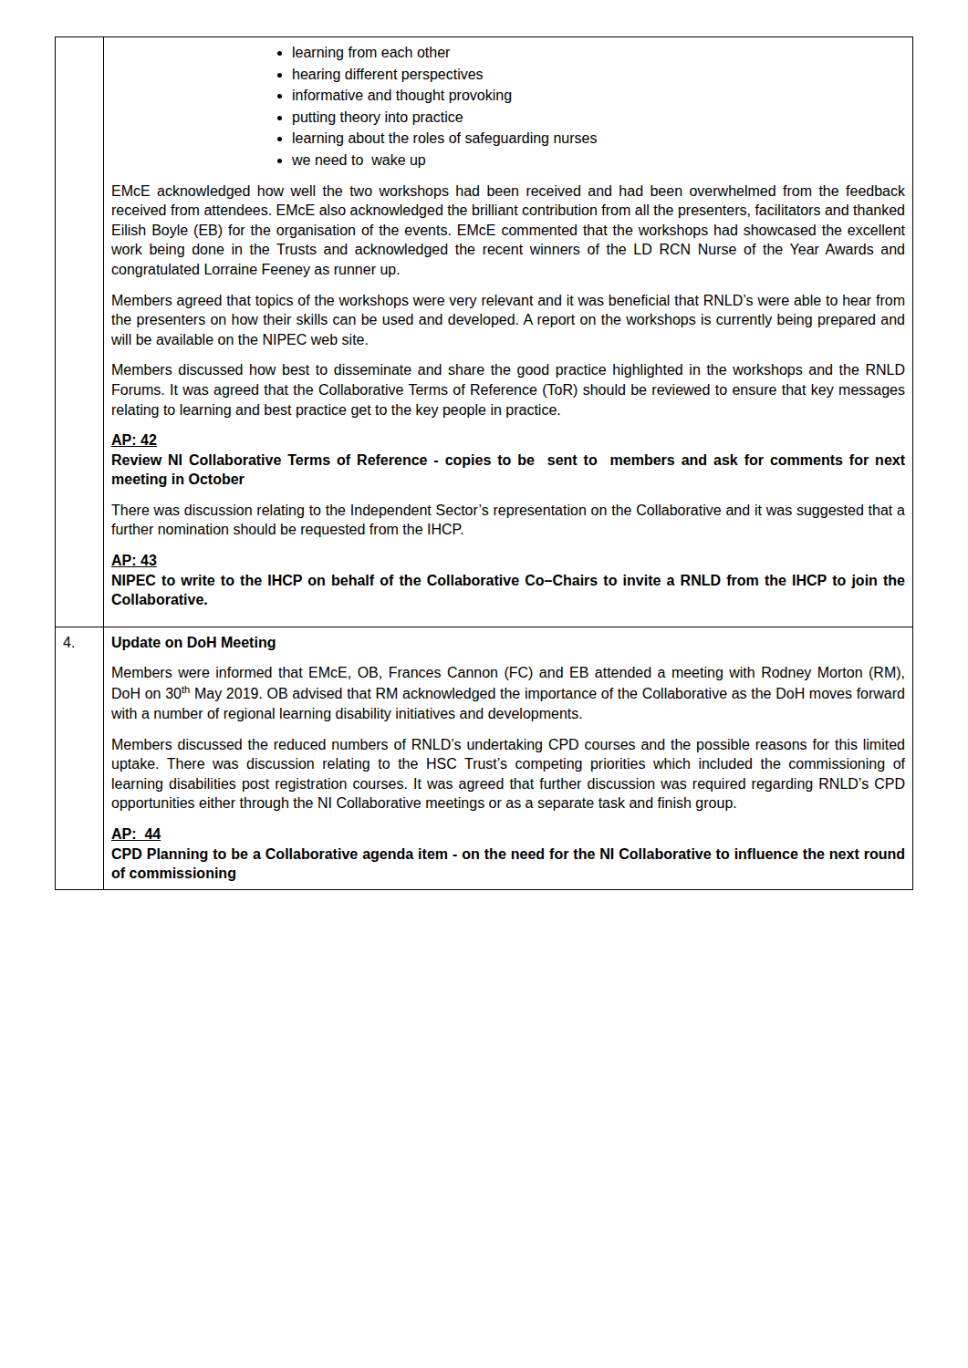| | learning from each other hearing different perspectives informative and thought provoking putting theory into practice learning about the roles of safeguarding nurses we need to wake up EMcE acknowledged how well the two workshops had been received and had been overwhelmed from the feedback received from attendees. EMcE also acknowledged the brilliant contribution from all the presenters, facilitators and thanked Eilish Boyle (EB) for the organisation of the events. EMcE commented that the workshops had showcased the excellent work being done in the Trusts and acknowledged the recent winners of the LD RCN Nurse of the Year Awards and congratulated Lorraine Feeney as runner up. Members agreed that topics of the workshops were very relevant and it was beneficial that RNLD’s were able to hear from the presenters on how their skills can be used and developed. A report on the workshops is currently being prepared and will be available on the NIPEC web site. Members discussed how best to disseminate and share the good practice highlighted in the workshops and the RNLD Forums. It was agreed that the Collaborative Terms of Reference (ToR) should be reviewed to ensure that key messages relating to learning and best practice get to the key people in practice. AP: 42 Review NI Collaborative Terms of Reference - copies to be sent to members and ask for comments for next meeting in October There was discussion relating to the Independent Sector’s representation on the Collaborative and it was suggested that a further nomination should be requested from the IHCP. AP: 43 NIPEC to write to the IHCP on behalf of the Collaborative Co–Chairs to invite a RNLD from the IHCP to join the Collaborative. |
| 4. | Update on DoH Meeting Members were informed that EMcE, OB, Frances Cannon (FC) and EB attended a meeting with Rodney Morton (RM), DoH on 30 th May 2019. OB advised that RM acknowledged the importance of the Collaborative as the DoH moves forward with a number of regional learning disability initiatives and developments. Members discussed the reduced numbers of RNLD’s undertaking CPD courses and the possible reasons for this limited uptake. There was discussion relating to the HSC Trust’s competing priorities which included the commissioning of learning disabilities post registration courses. It was agreed that further discussion was required regarding RNLD’s CPD opportunities either through the NI Collaborative meetings or as a separate task and finish group. AP: 44 CPD Planning to be a Collaborative agenda item - on the need for the NI Collaborative to influence the next round of commissioning |